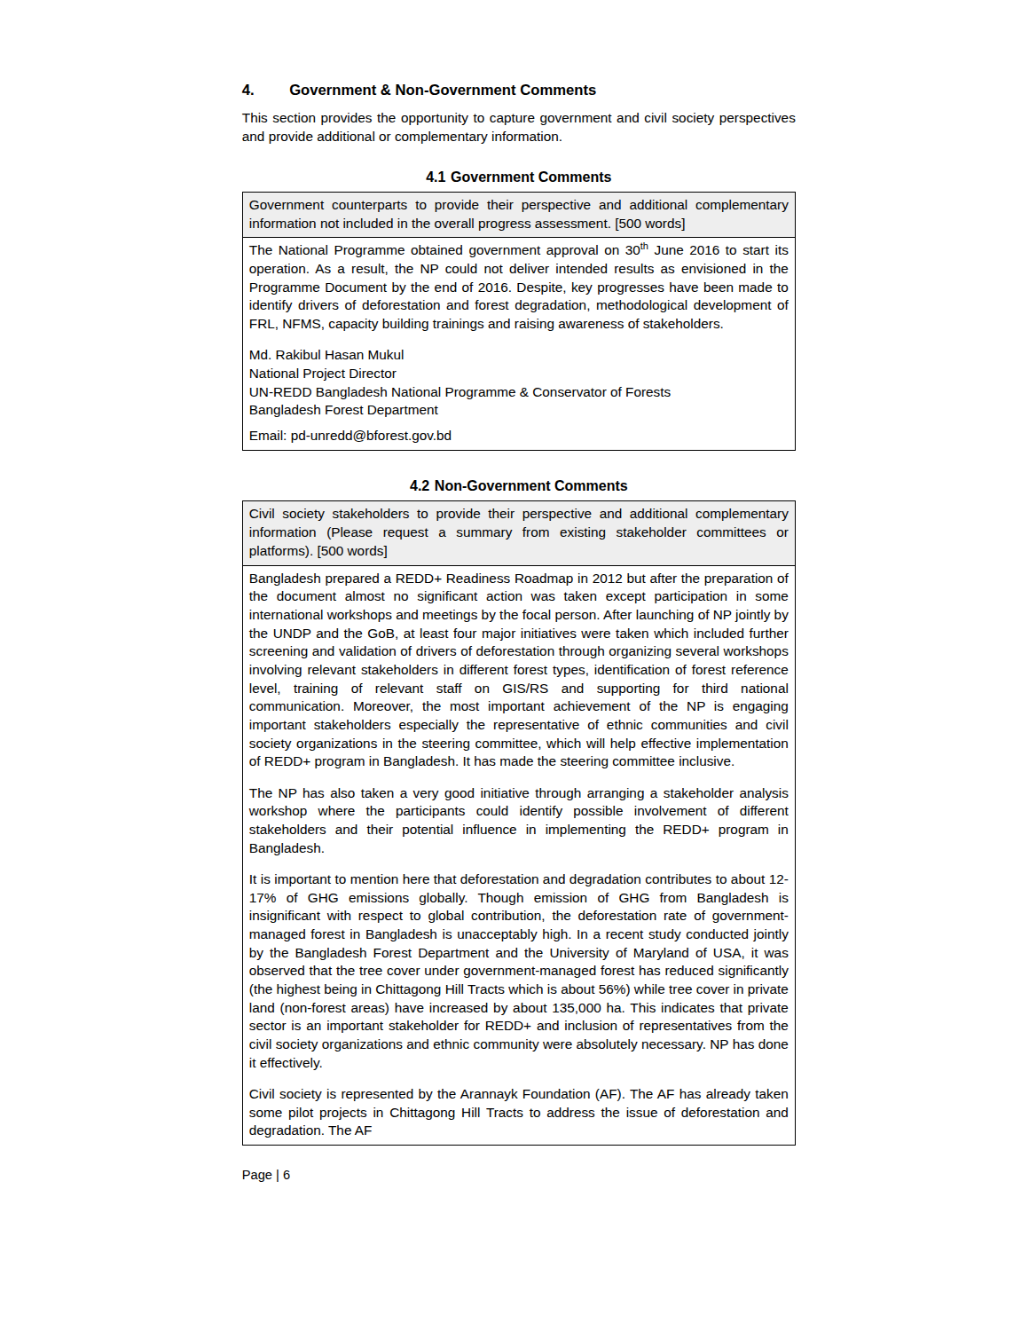4. Government & Non-Government Comments
This section provides the opportunity to capture government and civil society perspectives and provide additional or complementary information.
4.1 Government Comments
| Government counterparts to provide their perspective and additional complementary information not included in the overall progress assessment. [500 words] |
| The National Programme obtained government approval on 30 th June 2016 to start its operation. As a result, the NP could not deliver intended results as envisioned in the Programme Document by the end of 2016. Despite, key progresses have been made to identify drivers of deforestation and forest degradation, methodological development of FRL, NFMS, capacity building trainings and raising awareness of stakeholders. Md. Rakibul Hasan Mukul National Project Director UN-REDD Bangladesh National Programme & Conservator of Forests Bangladesh Forest Department Email: pd-unredd@bforest.gov.bd |
4.2 Non-Government Comments
| Civil society stakeholders to provide their perspective and additional complementary information (Please request a summary from existing stakeholder committees or platforms). [500 words] |
| Bangladesh prepared a REDD+ Readiness Roadmap in 2012 but after the preparation of the document almost no significant action was taken except participation in some international workshops and meetings by the focal person. After launching of NP jointly by the UNDP and the GoB, at least four major initiatives were taken which included further screening and validation of drivers of deforestation through organizing several workshops involving relevant stakeholders in different forest types, identification of forest reference level, training of relevant staff on GIS/RS and supporting for third national communication. Moreover, the most important achievement of the NP is engaging important stakeholders especially the representative of ethnic communities and civil society organizations in the steering committee, which will help effective implementation of REDD+ program in Bangladesh. It has made the steering committee inclusive. The NP has also taken a very good initiative through arranging a stakeholder analysis workshop where the participants could identify possible involvement of different stakeholders and their potential influence in implementing the REDD+ program in Bangladesh. It is important to mention here that deforestation and degradation contributes to about 12-17% of GHG emissions globally. Though emission of GHG from Bangladesh is insignificant with respect to global contribution, the deforestation rate of government-managed forest in Bangladesh is unacceptably high. In a recent study conducted jointly by the Bangladesh Forest Department and the University of Maryland of USA, it was observed that the tree cover under government-managed forest has reduced significantly (the highest being in Chittagong Hill Tracts which is about 56%) while tree cover in private land (non-forest areas) have increased by about 135,000 ha. This indicates that private sector is an important stakeholder for REDD+ and inclusion of representatives from the civil society organizations and ethnic community were absolutely necessary. NP has done it effectively. Civil society is represented by the Arannayk Foundation (AF). The AF has already taken some pilot projects in Chittagong Hill Tracts to address the issue of deforestation and degradation. The AF |
Page | 6